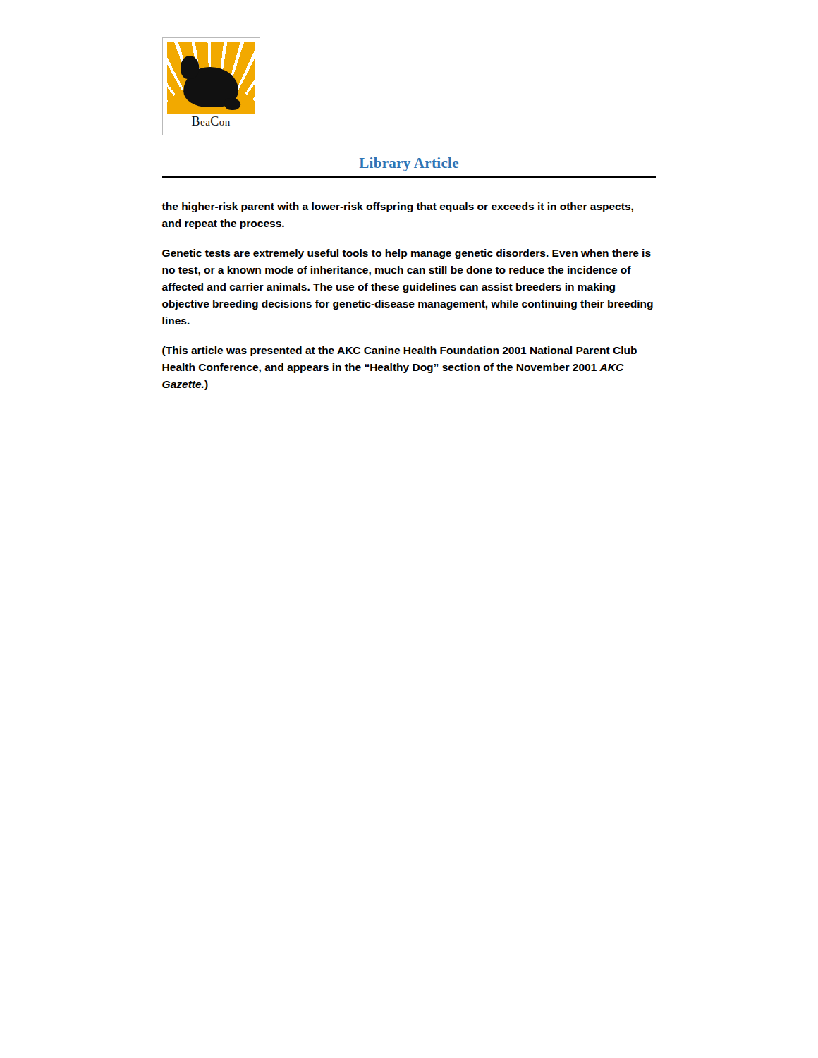BeaCon
Library Article
the higher-risk parent with a lower-risk offspring that equals or exceeds it in other aspects, and repeat the process.
Genetic tests are extremely useful tools to help manage genetic disorders. Even when there is no test, or a known mode of inheritance, much can still be done to reduce the incidence of affected and carrier animals. The use of these guidelines can assist breeders in making objective breeding decisions for genetic-disease management, while continuing their breeding lines.
(This article was presented at the AKC Canine Health Foundation 2001 National Parent Club Health Conference, and appears in the “Healthy Dog” section of the November 2001 AKC Gazette.)